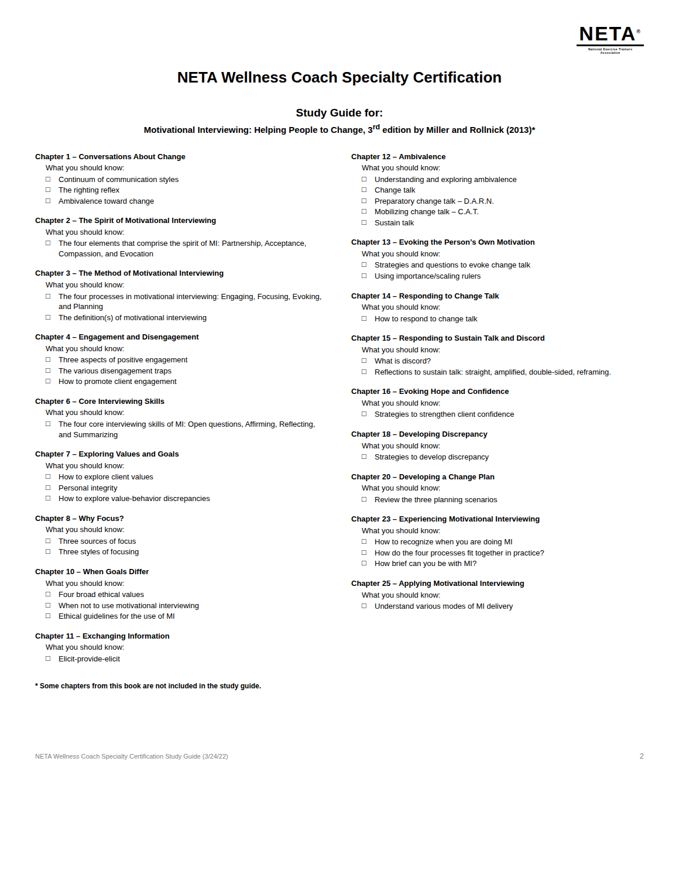NETA®
National Exercise Trainers
Association
NETA Wellness Coach Specialty Certification
Study Guide for:
Motivational Interviewing: Helping People to Change, 3rd edition by Miller and Rollnick (2013)*
Chapter 1 – Conversations About Change
What you should know:
Continuum of communication styles
The righting reflex
Ambivalence toward change
Chapter 2 – The Spirit of Motivational Interviewing
What you should know:
The four elements that comprise the spirit of MI: Partnership, Acceptance, Compassion, and Evocation
Chapter 3 – The Method of Motivational Interviewing
What you should know:
The four processes in motivational interviewing: Engaging, Focusing, Evoking, and Planning
The definition(s) of motivational interviewing
Chapter 4 – Engagement and Disengagement
What you should know:
Three aspects of positive engagement
The various disengagement traps
How to promote client engagement
Chapter 6 – Core Interviewing Skills
What you should know:
The four core interviewing skills of MI: Open questions, Affirming, Reflecting, and Summarizing
Chapter 7 – Exploring Values and Goals
What you should know:
How to explore client values
Personal integrity
How to explore value-behavior discrepancies
Chapter 8 – Why Focus?
What you should know:
Three sources of focus
Three styles of focusing
Chapter 10 – When Goals Differ
What you should know:
Four broad ethical values
When not to use motivational interviewing
Ethical guidelines for the use of MI
Chapter 11 – Exchanging Information
What you should know:
Elicit-provide-elicit
* Some chapters from this book are not included in the study guide.
Chapter 12 – Ambivalence
What you should know:
Understanding and exploring ambivalence
Change talk
Preparatory change talk – D.A.R.N.
Mobilizing change talk – C.A.T.
Sustain talk
Chapter 13 – Evoking the Person’s Own Motivation
What you should know:
Strategies and questions to evoke change talk
Using importance/scaling rulers
Chapter 14 – Responding to Change Talk
What you should know:
How to respond to change talk
Chapter 15 – Responding to Sustain Talk and Discord
What you should know:
What is discord?
Reflections to sustain talk: straight, amplified, double-sided, reframing.
Chapter 16 – Evoking Hope and Confidence
What you should know:
Strategies to strengthen client confidence
Chapter 18 – Developing Discrepancy
What you should know:
Strategies to develop discrepancy
Chapter 20 – Developing a Change Plan
What you should know:
Review the three planning scenarios
Chapter 23 – Experiencing Motivational Interviewing
What you should know:
How to recognize when you are doing MI
How do the four processes fit together in practice?
How brief can you be with MI?
Chapter 25 – Applying Motivational Interviewing
What you should know:
Understand various modes of MI delivery
NETA Wellness Coach Specialty Certification Study Guide (3/24/22)
2